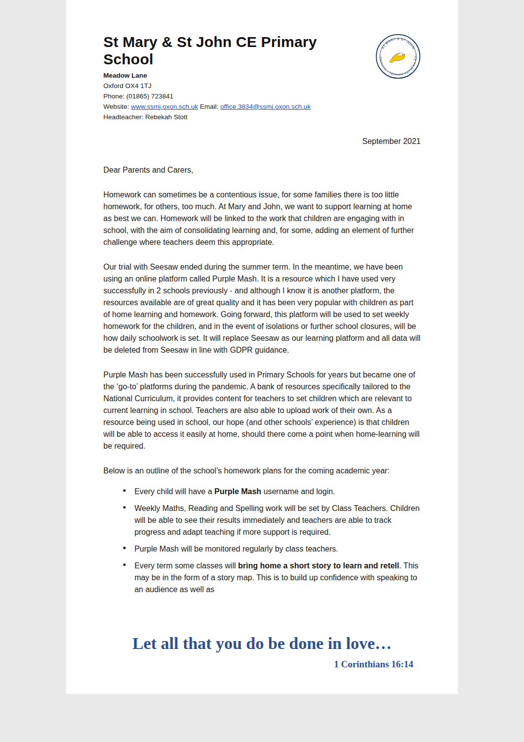St Mary & St John CE Primary School
Meadow Lane
Oxford OX4 1TJ
Phone: (01865) 723841
Website: www.ssmj.oxon.sch.uk Email: office.3834@ssmj.oxon.sch.uk
Headteacher: Rebekah Stott
ST MARY & ST JOHN CE PRIMARY SCHOOL • OXFORD
September 2021
Dear Parents and Carers,
Homework can sometimes be a contentious issue, for some families there is too little homework, for others, too much. At Mary and John, we want to support learning at home as best we can. Homework will be linked to the work that children are engaging with in school, with the aim of consolidating learning and, for some, adding an element of further challenge where teachers deem this appropriate.
Our trial with Seesaw ended during the summer term. In the meantime, we have been using an online platform called Purple Mash. It is a resource which I have used very successfully in 2 schools previously - and although I know it is another platform, the resources available are of great quality and it has been very popular with children as part of home learning and homework. Going forward, this platform will be used to set weekly homework for the children, and in the event of isolations or further school closures, will be how daily schoolwork is set. It will replace Seesaw as our learning platform and all data will be deleted from Seesaw in line with GDPR guidance.
Purple Mash has been successfully used in Primary Schools for years but became one of the ‘go-to’ platforms during the pandemic. A bank of resources specifically tailored to the National Curriculum, it provides content for teachers to set children which are relevant to current learning in school. Teachers are also able to upload work of their own. As a resource being used in school, our hope (and other schools’ experience) is that children will be able to access it easily at home, should there come a point when home-learning will be required.
Below is an outline of the school’s homework plans for the coming academic year:
Every child will have a Purple Mash username and login.
Weekly Maths, Reading and Spelling work will be set by Class Teachers. Children will be able to see their results immediately and teachers are able to track progress and adapt teaching if more support is required.
Purple Mash will be monitored regularly by class teachers.
Every term some classes will bring home a short story to learn and retell. This may be in the form of a story map. This is to build up confidence with speaking to an audience as well as
Let all that you do be done in love…
1 Corinthians 16:14